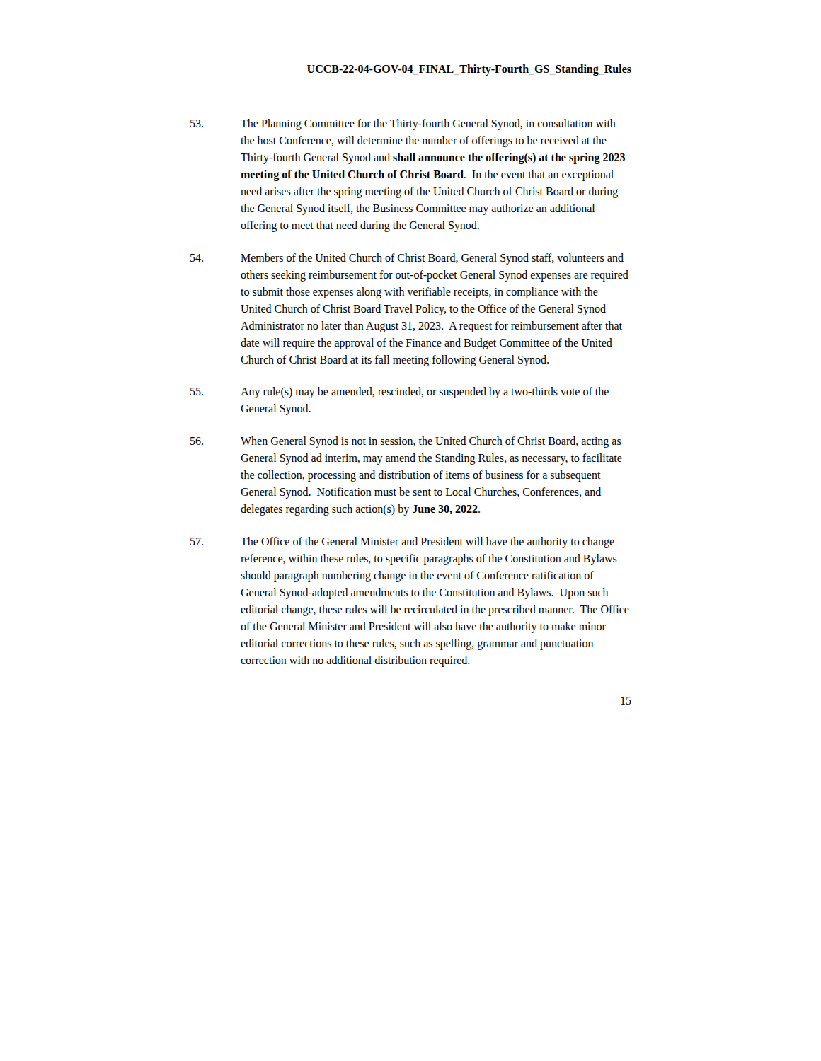UCCB-22-04-GOV-04_FINAL_Thirty-Fourth_GS_Standing_Rules
53. The Planning Committee for the Thirty-fourth General Synod, in consultation with the host Conference, will determine the number of offerings to be received at the Thirty-fourth General Synod and shall announce the offering(s) at the spring 2023 meeting of the United Church of Christ Board. In the event that an exceptional need arises after the spring meeting of the United Church of Christ Board or during the General Synod itself, the Business Committee may authorize an additional offering to meet that need during the General Synod.
54. Members of the United Church of Christ Board, General Synod staff, volunteers and others seeking reimbursement for out-of-pocket General Synod expenses are required to submit those expenses along with verifiable receipts, in compliance with the United Church of Christ Board Travel Policy, to the Office of the General Synod Administrator no later than August 31, 2023. A request for reimbursement after that date will require the approval of the Finance and Budget Committee of the United Church of Christ Board at its fall meeting following General Synod.
55. Any rule(s) may be amended, rescinded, or suspended by a two-thirds vote of the General Synod.
56. When General Synod is not in session, the United Church of Christ Board, acting as General Synod ad interim, may amend the Standing Rules, as necessary, to facilitate the collection, processing and distribution of items of business for a subsequent General Synod. Notification must be sent to Local Churches, Conferences, and delegates regarding such action(s) by June 30, 2022.
57. The Office of the General Minister and President will have the authority to change reference, within these rules, to specific paragraphs of the Constitution and Bylaws should paragraph numbering change in the event of Conference ratification of General Synod-adopted amendments to the Constitution and Bylaws. Upon such editorial change, these rules will be recirculated in the prescribed manner. The Office of the General Minister and President will also have the authority to make minor editorial corrections to these rules, such as spelling, grammar and punctuation correction with no additional distribution required.
15